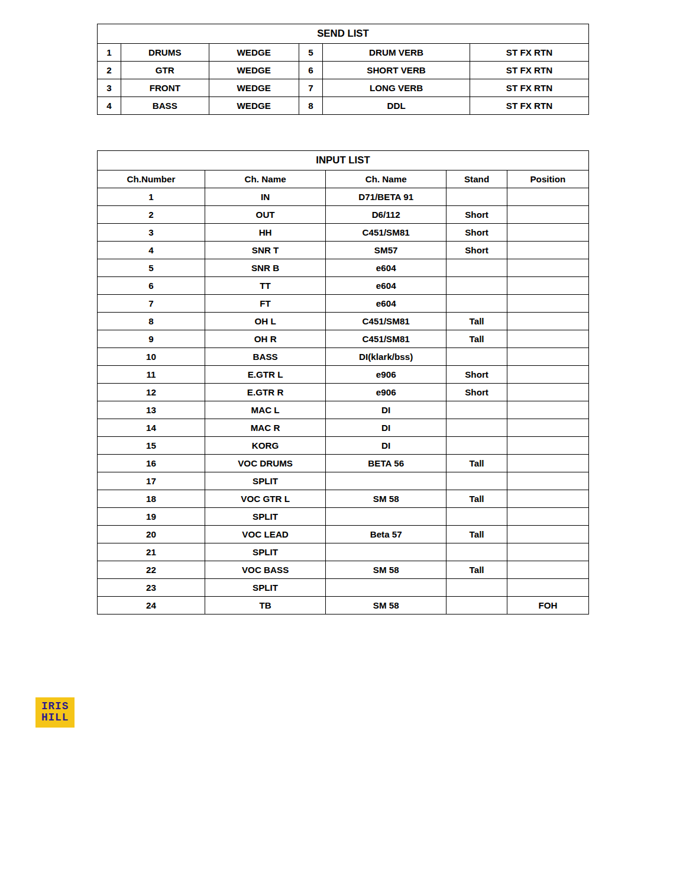SEND LIST
| 1 | DRUMS | WEDGE | 5 | DRUM VERB | ST FX RTN |
| 2 | GTR | WEDGE | 6 | SHORT VERB | ST FX RTN |
| 3 | FRONT | WEDGE | 7 | LONG VERB | ST FX RTN |
| 4 | BASS | WEDGE | 8 | DDL | ST FX RTN |
INPUT LIST
| Ch.Number | Ch. Name | Ch. Name | Stand | Position |
| --- | --- | --- | --- | --- |
| 1 | IN | D71/BETA 91 | | |
| 2 | OUT | D6/112 | Short | |
| 3 | HH | C451/SM81 | Short | |
| 4 | SNR T | SM57 | Short | |
| 5 | SNR B | e604 | | |
| 6 | TT | e604 | | |
| 7 | FT | e604 | | |
| 8 | OH L | C451/SM81 | Tall | |
| 9 | OH R | C451/SM81 | Tall | |
| 10 | BASS | DI(klark/bss) | | |
| 11 | E.GTR L | e906 | Short | |
| 12 | E.GTR R | e906 | Short | |
| 13 | MAC L | DI | | |
| 14 | MAC R | DI | | |
| 15 | KORG | DI | | |
| 16 | VOC DRUMS | BETA 56 | Tall | |
| 17 | SPLIT | | | |
| 18 | VOC GTR L | SM 58 | Tall | |
| 19 | SPLIT | | | |
| 20 | VOC LEAD | Beta 57 | Tall | |
| 21 | SPLIT | | | |
| 22 | VOC BASS | SM 58 | Tall | |
| 23 | SPLIT | | | |
| 24 | TB | SM 58 | | FOH |
IRIS
HILL